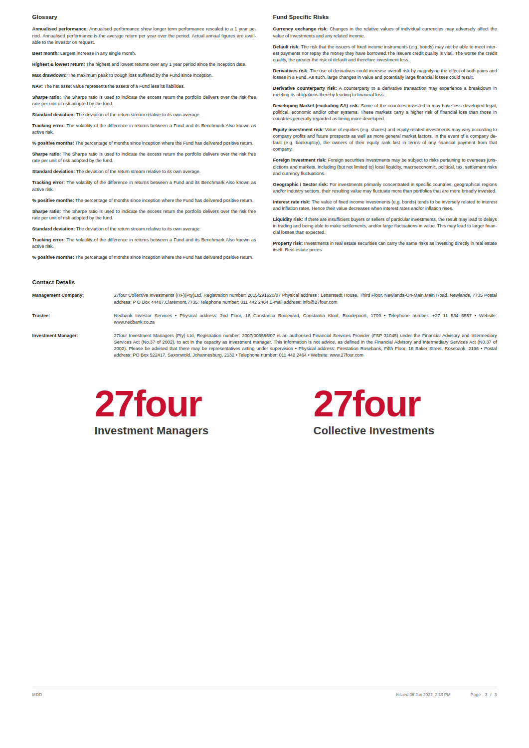Glossary
Annualised performance: Annualised performance show longer term performance rescaled to a 1 year period. Annualised performance is the average return per year over the period. Actual annual figures are available to the investor on request.
Best month: Largest increase in any single month.
Highest & lowest return: The highest and lowest returns over any 1 year period since the inception date.
Max drawdown: The maximum peak to trough loss suffered by the Fund since inception.
NAV: The net asset value represents the assets of a Fund less its liabilities.
Sharpe ratio: The Sharpe ratio is used to indicate the excess return the portfolio delivers over the risk free rate per unit of risk adopted by the fund.
Standard deviation: The deviation of the return stream relative to its own average.
Tracking error: The volatility of the difference in returns between a Fund and its Benchmark.Also known as active risk.
% positive months: The percentage of months since inception where the Fund has delivered positive return.
Sharpe ratio: The Sharpe ratio is used to indicate the excess return the portfolio delivers over the risk free rate per unit of risk adopted by the fund.
Standard deviation: The deviation of the return stream relative to its own average.
Tracking error: The volatility of the difference in returns between a Fund and its Benchmark.Also known as active risk.
% positive months: The percentage of months since inception where the Fund has delivered positive return.
Sharpe ratio: The Sharpe ratio is used to indicate the excess return the portfolio delivers over the risk free rate per unit of risk adopted by the fund.
Standard deviation: The deviation of the return stream relative to its own average.
Tracking error: The volatility of the difference in returns between a Fund and its Benchmark.Also known as active risk.
% positive months: The percentage of months since inception where the Fund has delivered positive return.
Fund Specific Risks
Currency exchange risk: Changes in the relative values of individual currencies may adversely affect the value of investments and any related income.
Default risk: The risk that the issuers of fixed income instruments (e.g. bonds) may not be able to meet interest payments nor repay the money they have borrowed.The issuers credit quality is vital. The worse the credit quality, the greater the risk of default and therefore investment loss.
Derivatives risk: The use of derivatives could increase overall risk by magnifying the effect of both gains and losses in a Fund. As such, large changes in value and potentially large financial losses could result.
Derivative counterparty risk: A counterparty to a derivative transaction may experience a breakdown in meeting its obligations thereby leading to financial loss.
Developing Market (excluding SA) risk: Some of the countries invested in may have less developed legal, political, economic and/or other systems. These markets carry a higher risk of financial loss than those in countries generally regarded as being more developed.
Equity investment risk: Value of equities (e.g. shares) and equity-related investments may vary according to company profits and future prospects as well as more general market factors. In the event of a company default (e.g. bankruptcy), the owners of their equity rank last in terms of any financial payment from that company.
Foreign investment risk: Foreign securities investments may be subject to risks pertaining to overseas jurisdictions and markets, including (but not limited to) local liquidity, macroeconomic, political, tax, settlement risks and currency fluctuations.
Geographic / Sector risk: For investments primarily concentrated in specific countries, geographical regions and/or industry sectors, their resulting value may fluctuate more than portfolios that are more broadly invested.
Interest rate risk: The value of fixed income investments (e.g. bonds) tends to be inversely related to interest and inflation rates. Hence their value decreases when interest rates and/or inflation rises.
Liquidity risk: If there are insufficient buyers or sellers of particular investments, the result may lead to delays in trading and being able to make settlements, and/or large fluctuations in value. This may lead to larger financial losses than expected.
Property risk: Investments in real estate securities can carry the same risks as investing directly in real estate itself. Real estate prices
Contact Details
Management Company:
27four Collective Investments (RF)(Pty)Ltd, Registration number: 2015/291620/07 Physical address : Letterstedt House, Third Floor, Newlands-On-Main,Main Road, Newlands, 7735 Postal address: P O Box 44467,Claremont,7735. Telephone number: 011 442 2464 E-mail address: info@27four.com
Trustee:
Nedbank Investor Services • Physical address: 2nd Floor, 16 Constantia Boulevard, Constantia Kloof, Roodepoort, 1709 • Telephone number: +27 11 534 6557 • Website: www.nedbank.co.za
Investment Manager:
27four Investment Managers (Pty) Ltd, Registration number: 2007/006556/07 is an authorised Financial Services Provider (FSP 31045) under the Financial Advisory and Intermediary Services Act (No.37 of 2002), to act in the capacity as investment manager. This information is not advice, as defined in the Financial Advisory and Intermediary Services Act (N0.37 of 2002). Please be advised that there may be representatives acting under supervision • Physical address: Firestation Rosebank, Fifth Floor, 16 Baker Street, Rosebank, 2196 • Postal address: PO Box 522417, Saxonwold, Johannesburg, 2132 • Telephone number: 011 442 2464 • Website: www.27four.com
27four Investment Managers
27four Collective Investments
MDD
Issued:08 Jun 2022, 2:43 PM Page 3 / 3